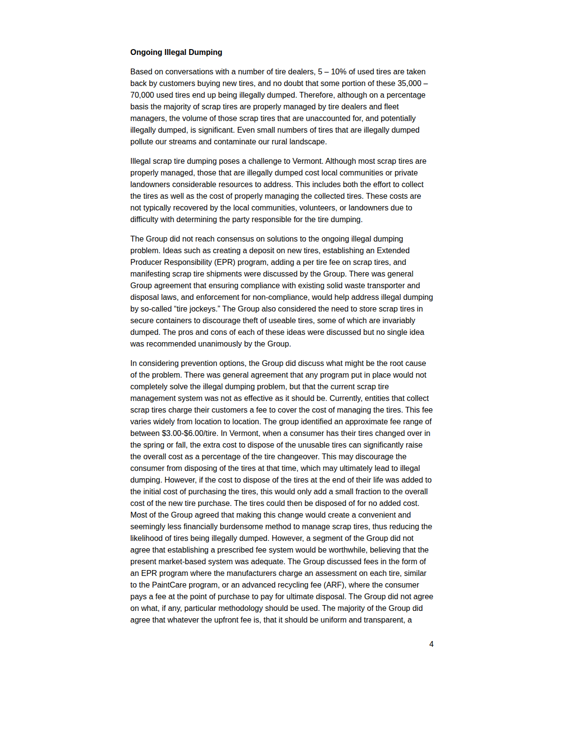Ongoing Illegal Dumping
Based on conversations with a number of tire dealers, 5 – 10% of used tires are taken back by customers buying new tires, and no doubt that some portion of these 35,000 – 70,000 used tires end up being illegally dumped. Therefore, although on a percentage basis the majority of scrap tires are properly managed by tire dealers and fleet managers, the volume of those scrap tires that are unaccounted for, and potentially illegally dumped, is significant. Even small numbers of tires that are illegally dumped pollute our streams and contaminate our rural landscape.
Illegal scrap tire dumping poses a challenge to Vermont. Although most scrap tires are properly managed, those that are illegally dumped cost local communities or private landowners considerable resources to address. This includes both the effort to collect the tires as well as the cost of properly managing the collected tires. These costs are not typically recovered by the local communities, volunteers, or landowners due to difficulty with determining the party responsible for the tire dumping.
The Group did not reach consensus on solutions to the ongoing illegal dumping problem. Ideas such as creating a deposit on new tires, establishing an Extended Producer Responsibility (EPR) program, adding a per tire fee on scrap tires, and manifesting scrap tire shipments were discussed by the Group. There was general Group agreement that ensuring compliance with existing solid waste transporter and disposal laws, and enforcement for non-compliance, would help address illegal dumping by so-called “tire jockeys.” The Group also considered the need to store scrap tires in secure containers to discourage theft of useable tires, some of which are invariably dumped. The pros and cons of each of these ideas were discussed but no single idea was recommended unanimously by the Group.
In considering prevention options, the Group did discuss what might be the root cause of the problem. There was general agreement that any program put in place would not completely solve the illegal dumping problem, but that the current scrap tire management system was not as effective as it should be. Currently, entities that collect scrap tires charge their customers a fee to cover the cost of managing the tires. This fee varies widely from location to location. The group identified an approximate fee range of between $3.00-$6.00/tire. In Vermont, when a consumer has their tires changed over in the spring or fall, the extra cost to dispose of the unusable tires can significantly raise the overall cost as a percentage of the tire changeover. This may discourage the consumer from disposing of the tires at that time, which may ultimately lead to illegal dumping. However, if the cost to dispose of the tires at the end of their life was added to the initial cost of purchasing the tires, this would only add a small fraction to the overall cost of the new tire purchase. The tires could then be disposed of for no added cost. Most of the Group agreed that making this change would create a convenient and seemingly less financially burdensome method to manage scrap tires, thus reducing the likelihood of tires being illegally dumped. However, a segment of the Group did not agree that establishing a prescribed fee system would be worthwhile, believing that the present market-based system was adequate. The Group discussed fees in the form of an EPR program where the manufacturers charge an assessment on each tire, similar to the PaintCare program, or an advanced recycling fee (ARF), where the consumer pays a fee at the point of purchase to pay for ultimate disposal. The Group did not agree on what, if any, particular methodology should be used. The majority of the Group did agree that whatever the upfront fee is, that it should be uniform and transparent, a
4